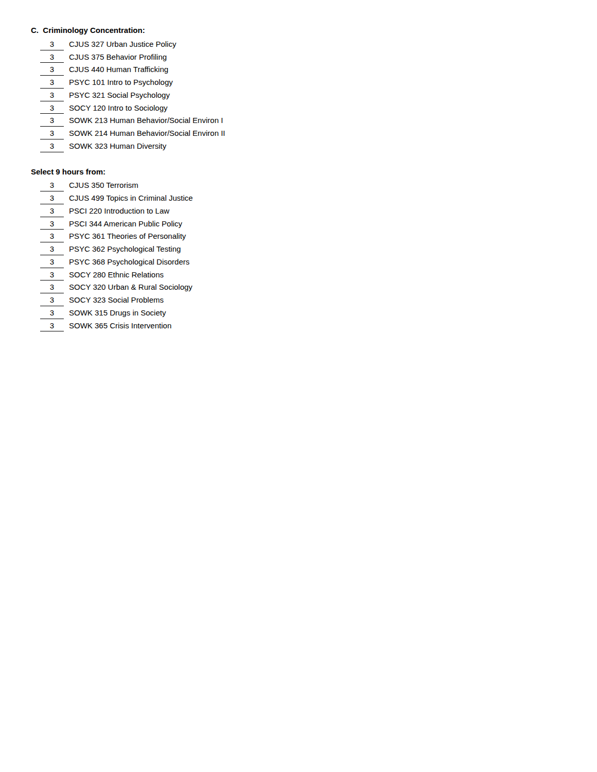C. Criminology Concentration:
3 CJUS 327 Urban Justice Policy
3 CJUS 375 Behavior Profiling
3 CJUS 440 Human Trafficking
3 PSYC 101 Intro to Psychology
3 PSYC 321 Social Psychology
3 SOCY 120 Intro to Sociology
3 SOWK 213 Human Behavior/Social Environ I
3 SOWK 214 Human Behavior/Social Environ II
3 SOWK 323 Human Diversity
Select 9 hours from:
3 CJUS 350 Terrorism
3 CJUS 499 Topics in Criminal Justice
3 PSCI 220 Introduction to Law
3 PSCI 344 American Public Policy
3 PSYC 361 Theories of Personality
3 PSYC 362 Psychological Testing
3 PSYC 368 Psychological Disorders
3 SOCY 280 Ethnic Relations
3 SOCY 320 Urban & Rural Sociology
3 SOCY 323 Social Problems
3 SOWK 315 Drugs in Society
3 SOWK 365 Crisis Intervention